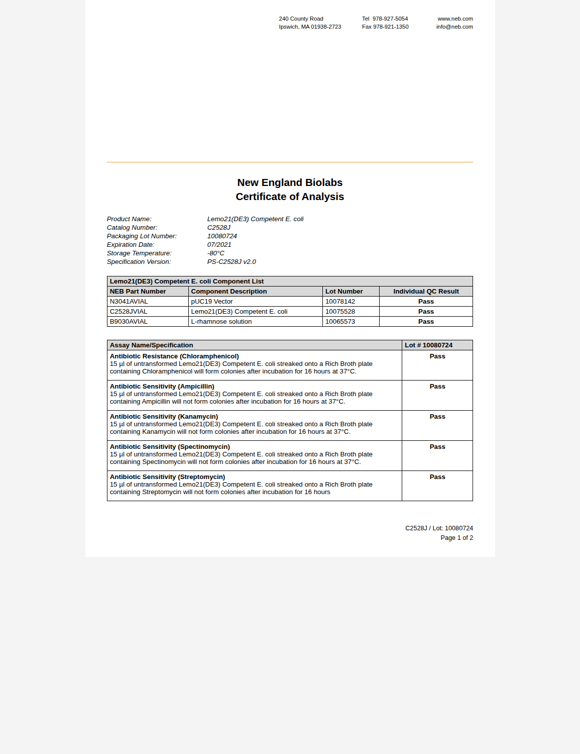| | 240 County Road Ipswich, MA 01938-2723 | Tel 978-927-5054 Fax 978-921-1350 | www.neb.com info@neb.com |
New England Biolabs
Certificate of Analysis
| Product Name: | Lemo21(DE3) Competent E. coli |
| Catalog Number: | C2528J |
| Packaging Lot Number: | 10080724 |
| Expiration Date: | 07/2021 |
| Storage Temperature: | -80°C |
| Specification Version: | PS-C2528J v2.0 |
| Lemo21(DE3) Competent E. coli Component List |
| NEB Part Number | Component Description | Lot Number | Individual QC Result |
| N3041AVIAL | pUC19 Vector | 10078142 | Pass |
| C2528JVIAL | Lemo21(DE3) Competent E. coli | 10075528 | Pass |
| B9030AVIAL | L-rhamnose solution | 10065573 | Pass |
| Assay Name/Specification | Lot # 10080724 |
| --- | --- |
| Antibiotic Resistance (Chloramphenicol) 15 µl of untransformed Lemo21(DE3) Competent E. coli streaked onto a Rich Broth plate containing Chloramphenicol will form colonies after incubation for 16 hours at 37°C. | Pass |
| Antibiotic Sensitivity (Ampicillin) 15 µl of untransformed Lemo21(DE3) Competent E. coli streaked onto a Rich Broth plate containing Ampicillin will not form colonies after incubation for 16 hours at 37°C. | Pass |
| Antibiotic Sensitivity (Kanamycin) 15 µl of untransformed Lemo21(DE3) Competent E. coli streaked onto a Rich Broth plate containing Kanamycin will not form colonies after incubation for 16 hours at 37°C. | Pass |
| Antibiotic Sensitivity (Spectinomycin) 15 µl of untransformed Lemo21(DE3) Competent E. coli streaked onto a Rich Broth plate containing Spectinomycin will not form colonies after incubation for 16 hours at 37°C. | Pass |
| Antibiotic Sensitivity (Streptomycin) 15 µl of untransformed Lemo21(DE3) Competent E. coli streaked onto a Rich Broth plate containing Streptomycin will not form colonies after incubation for 16 hours | Pass |
| | C2528J / Lot: 10080724 Page 1 of 2 |